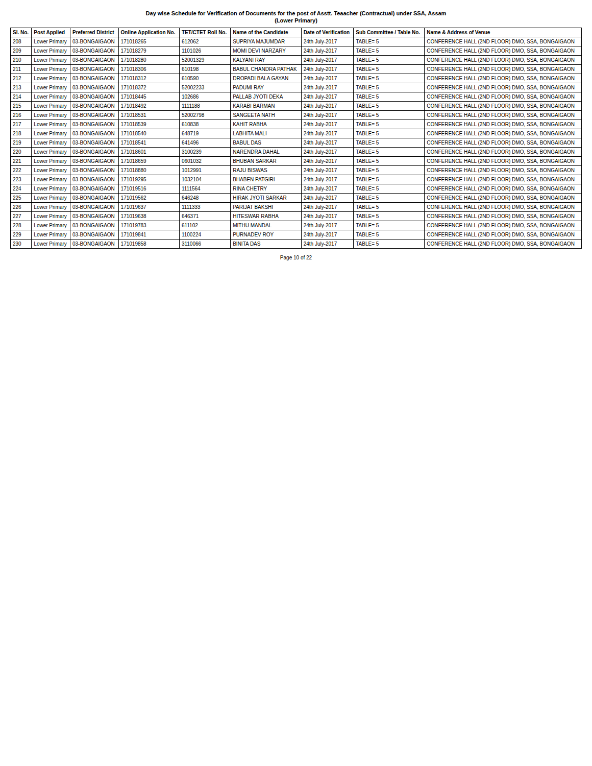Day wise Schedule for Verification of Documents for the post of Asstt. Teaacher (Contractual) under SSA, Assam
(Lower Primary)
| Sl. No. | Post Applied | Preferred District | Online Application No. | TET/CTET Roll No. | Name of the Candidate | Date of Verification | Sub Committee / Table No. | Name & Address of Venue |
| --- | --- | --- | --- | --- | --- | --- | --- | --- |
| 208 | Lower Primary | 03-BONGAIGAON | 171018265 | 612062 | SUPRIYA MAJUMDAR | 24th July-2017 | TABLE= 5 | CONFERENCE HALL (2ND FLOOR) DMO, SSA, BONGAIGAON |
| 209 | Lower Primary | 03-BONGAIGAON | 171018279 | 1101026 | MOMI DEVI NARZARY | 24th July-2017 | TABLE= 5 | CONFERENCE HALL (2ND FLOOR) DMO, SSA, BONGAIGAON |
| 210 | Lower Primary | 03-BONGAIGAON | 171018280 | 52001329 | KALYANI RAY | 24th July-2017 | TABLE= 5 | CONFERENCE HALL (2ND FLOOR) DMO, SSA, BONGAIGAON |
| 211 | Lower Primary | 03-BONGAIGAON | 171018306 | 610198 | BABUL CHANDRA PATHAK | 24th July-2017 | TABLE= 5 | CONFERENCE HALL (2ND FLOOR) DMO, SSA, BONGAIGAON |
| 212 | Lower Primary | 03-BONGAIGAON | 171018312 | 610590 | DROPADI BALA GAYAN | 24th July-2017 | TABLE= 5 | CONFERENCE HALL (2ND FLOOR) DMO, SSA, BONGAIGAON |
| 213 | Lower Primary | 03-BONGAIGAON | 171018372 | 52002233 | PADUMI RAY | 24th July-2017 | TABLE= 5 | CONFERENCE HALL (2ND FLOOR) DMO, SSA, BONGAIGAON |
| 214 | Lower Primary | 03-BONGAIGAON | 171018445 | 102686 | PALLAB JYOTI DEKA | 24th July-2017 | TABLE= 5 | CONFERENCE HALL (2ND FLOOR) DMO, SSA, BONGAIGAON |
| 215 | Lower Primary | 03-BONGAIGAON | 171018492 | 1111188 | KARABI BARMAN | 24th July-2017 | TABLE= 5 | CONFERENCE HALL (2ND FLOOR) DMO, SSA, BONGAIGAON |
| 216 | Lower Primary | 03-BONGAIGAON | 171018531 | 52002798 | SANGEETA NATH | 24th July-2017 | TABLE= 5 | CONFERENCE HALL (2ND FLOOR) DMO, SSA, BONGAIGAON |
| 217 | Lower Primary | 03-BONGAIGAON | 171018539 | 610838 | KAHIT RABHA | 24th July-2017 | TABLE= 5 | CONFERENCE HALL (2ND FLOOR) DMO, SSA, BONGAIGAON |
| 218 | Lower Primary | 03-BONGAIGAON | 171018540 | 648719 | LABHITA MALI | 24th July-2017 | TABLE= 5 | CONFERENCE HALL (2ND FLOOR) DMO, SSA, BONGAIGAON |
| 219 | Lower Primary | 03-BONGAIGAON | 171018541 | 641496 | BABUL DAS | 24th July-2017 | TABLE= 5 | CONFERENCE HALL (2ND FLOOR) DMO, SSA, BONGAIGAON |
| 220 | Lower Primary | 03-BONGAIGAON | 171018601 | 3100239 | NARENDRA DAHAL | 24th July-2017 | TABLE= 5 | CONFERENCE HALL (2ND FLOOR) DMO, SSA, BONGAIGAON |
| 221 | Lower Primary | 03-BONGAIGAON | 171018659 | 0601032 | BHUBAN SARKAR | 24th July-2017 | TABLE= 5 | CONFERENCE HALL (2ND FLOOR) DMO, SSA, BONGAIGAON |
| 222 | Lower Primary | 03-BONGAIGAON | 171018880 | 1012991 | RAJU BISWAS | 24th July-2017 | TABLE= 5 | CONFERENCE HALL (2ND FLOOR) DMO, SSA, BONGAIGAON |
| 223 | Lower Primary | 03-BONGAIGAON | 171019295 | 1032104 | BHABEN PATGIRI | 24th July-2017 | TABLE= 5 | CONFERENCE HALL (2ND FLOOR) DMO, SSA, BONGAIGAON |
| 224 | Lower Primary | 03-BONGAIGAON | 171019516 | 1111564 | RINA CHETRY | 24th July-2017 | TABLE= 5 | CONFERENCE HALL (2ND FLOOR) DMO, SSA, BONGAIGAON |
| 225 | Lower Primary | 03-BONGAIGAON | 171019562 | 646248 | HIRAK JYOTI SARKAR | 24th July-2017 | TABLE= 5 | CONFERENCE HALL (2ND FLOOR) DMO, SSA, BONGAIGAON |
| 226 | Lower Primary | 03-BONGAIGAON | 171019637 | 1111333 | PARIJAT BAKSHI | 24th July-2017 | TABLE= 5 | CONFERENCE HALL (2ND FLOOR) DMO, SSA, BONGAIGAON |
| 227 | Lower Primary | 03-BONGAIGAON | 171019638 | 646371 | HITESWAR RABHA | 24th July-2017 | TABLE= 5 | CONFERENCE HALL (2ND FLOOR) DMO, SSA, BONGAIGAON |
| 228 | Lower Primary | 03-BONGAIGAON | 171019783 | 611102 | MITHU MANDAL | 24th July-2017 | TABLE= 5 | CONFERENCE HALL (2ND FLOOR) DMO, SSA, BONGAIGAON |
| 229 | Lower Primary | 03-BONGAIGAON | 171019841 | 1100224 | PURNADEV ROY | 24th July-2017 | TABLE= 5 | CONFERENCE HALL (2ND FLOOR) DMO, SSA, BONGAIGAON |
| 230 | Lower Primary | 03-BONGAIGAON | 171019858 | 3110066 | BINITA DAS | 24th July-2017 | TABLE= 5 | CONFERENCE HALL (2ND FLOOR) DMO, SSA, BONGAIGAON |
Page 10 of 22